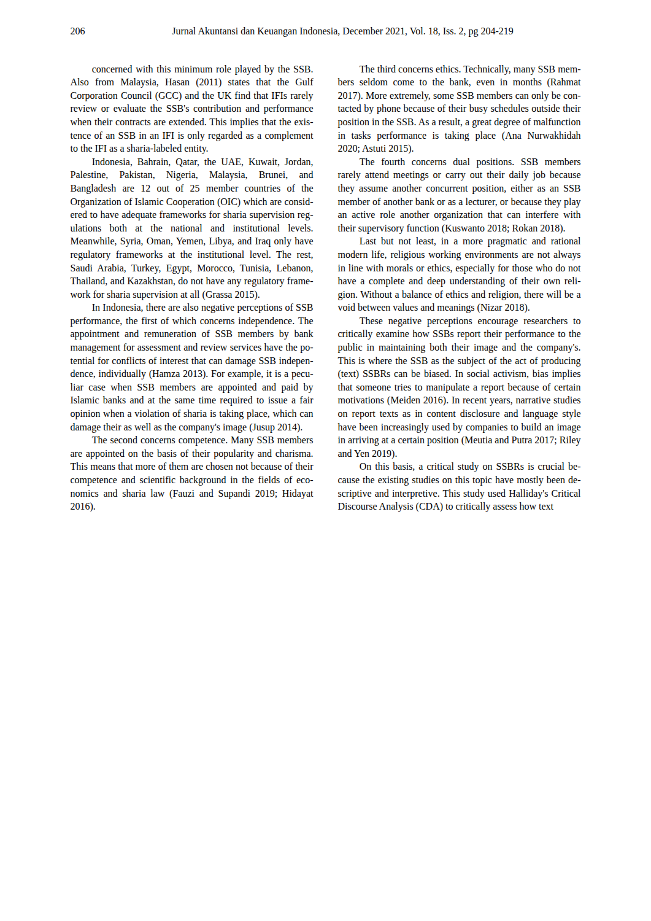206 Jurnal Akuntansi dan Keuangan Indonesia, December 2021, Vol. 18, Iss. 2, pg 204-219
concerned with this minimum role played by the SSB. Also from Malaysia, Hasan (2011) states that the Gulf Corporation Council (GCC) and the UK find that IFIs rarely review or evaluate the SSB's contribution and performance when their contracts are extended. This implies that the existence of an SSB in an IFI is only regarded as a complement to the IFI as a sharia-labeled entity.
Indonesia, Bahrain, Qatar, the UAE, Kuwait, Jordan, Palestine, Pakistan, Nigeria, Malaysia, Brunei, and Bangladesh are 12 out of 25 member countries of the Organization of Islamic Cooperation (OIC) which are considered to have adequate frameworks for sharia supervision regulations both at the national and institutional levels. Meanwhile, Syria, Oman, Yemen, Libya, and Iraq only have regulatory frameworks at the institutional level. The rest, Saudi Arabia, Turkey, Egypt, Morocco, Tunisia, Lebanon, Thailand, and Kazakhstan, do not have any regulatory framework for sharia supervision at all (Grassa 2015).
In Indonesia, there are also negative perceptions of SSB performance, the first of which concerns independence. The appointment and remuneration of SSB members by bank management for assessment and review services have the potential for conflicts of interest that can damage SSB independence, individually (Hamza 2013). For example, it is a peculiar case when SSB members are appointed and paid by Islamic banks and at the same time required to issue a fair opinion when a violation of sharia is taking place, which can damage their as well as the company's image (Jusup 2014).
The second concerns competence. Many SSB members are appointed on the basis of their popularity and charisma. This means that more of them are chosen not because of their competence and scientific background in the fields of economics and sharia law (Fauzi and Supandi 2019; Hidayat 2016).
The third concerns ethics. Technically, many SSB members seldom come to the bank, even in months (Rahmat 2017). More extremely, some SSB members can only be contacted by phone because of their busy schedules outside their position in the SSB. As a result, a great degree of malfunction in tasks performance is taking place (Ana Nurwakhidah 2020; Astuti 2015).
The fourth concerns dual positions. SSB members rarely attend meetings or carry out their daily job because they assume another concurrent position, either as an SSB member of another bank or as a lecturer, or because they play an active role another organization that can interfere with their supervisory function (Kuswanto 2018; Rokan 2018).
Last but not least, in a more pragmatic and rational modern life, religious working environments are not always in line with morals or ethics, especially for those who do not have a complete and deep understanding of their own religion. Without a balance of ethics and religion, there will be a void between values and meanings (Nizar 2018).
These negative perceptions encourage researchers to critically examine how SSBs report their performance to the public in maintaining both their image and the company's. This is where the SSB as the subject of the act of producing (text) SSBRs can be biased. In social activism, bias implies that someone tries to manipulate a report because of certain motivations (Meiden 2016). In recent years, narrative studies on report texts as in content disclosure and language style have been increasingly used by companies to build an image in arriving at a certain position (Meutia and Putra 2017; Riley and Yen 2019).
On this basis, a critical study on SSBRs is crucial because the existing studies on this topic have mostly been descriptive and interpretive. This study used Halliday's Critical Discourse Analysis (CDA) to critically assess how text